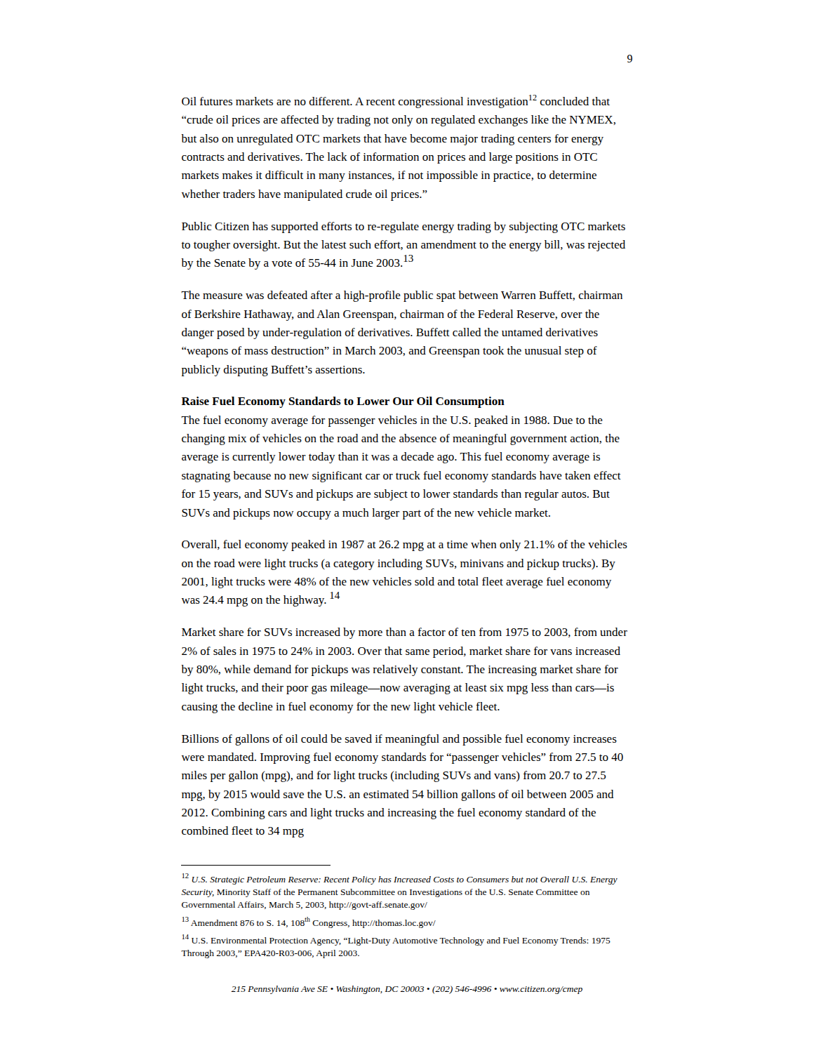9
Oil futures markets are no different. A recent congressional investigation12 concluded that “crude oil prices are affected by trading not only on regulated exchanges like the NYMEX, but also on unregulated OTC markets that have become major trading centers for energy contracts and derivatives. The lack of information on prices and large positions in OTC markets makes it difficult in many instances, if not impossible in practice, to determine whether traders have manipulated crude oil prices.”
Public Citizen has supported efforts to re-regulate energy trading by subjecting OTC markets to tougher oversight. But the latest such effort, an amendment to the energy bill, was rejected by the Senate by a vote of 55-44 in June 2003.13
The measure was defeated after a high-profile public spat between Warren Buffett, chairman of Berkshire Hathaway, and Alan Greenspan, chairman of the Federal Reserve, over the danger posed by under-regulation of derivatives. Buffett called the untamed derivatives “weapons of mass destruction” in March 2003, and Greenspan took the unusual step of publicly disputing Buffett’s assertions.
Raise Fuel Economy Standards to Lower Our Oil Consumption
The fuel economy average for passenger vehicles in the U.S. peaked in 1988. Due to the changing mix of vehicles on the road and the absence of meaningful government action, the average is currently lower today than it was a decade ago. This fuel economy average is stagnating because no new significant car or truck fuel economy standards have taken effect for 15 years, and SUVs and pickups are subject to lower standards than regular autos. But SUVs and pickups now occupy a much larger part of the new vehicle market.
Overall, fuel economy peaked in 1987 at 26.2 mpg at a time when only 21.1% of the vehicles on the road were light trucks (a category including SUVs, minivans and pickup trucks). By 2001, light trucks were 48% of the new vehicles sold and total fleet average fuel economy was 24.4 mpg on the highway. 14
Market share for SUVs increased by more than a factor of ten from 1975 to 2003, from under 2% of sales in 1975 to 24% in 2003. Over that same period, market share for vans increased by 80%, while demand for pickups was relatively constant. The increasing market share for light trucks, and their poor gas mileage—now averaging at least six mpg less than cars—is causing the decline in fuel economy for the new light vehicle fleet.
Billions of gallons of oil could be saved if meaningful and possible fuel economy increases were mandated. Improving fuel economy standards for “passenger vehicles” from 27.5 to 40 miles per gallon (mpg), and for light trucks (including SUVs and vans) from 20.7 to 27.5 mpg, by 2015 would save the U.S. an estimated 54 billion gallons of oil between 2005 and 2012. Combining cars and light trucks and increasing the fuel economy standard of the combined fleet to 34 mpg
12 U.S. Strategic Petroleum Reserve: Recent Policy has Increased Costs to Consumers but not Overall U.S. Energy Security, Minority Staff of the Permanent Subcommittee on Investigations of the U.S. Senate Committee on Governmental Affairs, March 5, 2003, http://govt-aff.senate.gov/
13 Amendment 876 to S. 14, 108th Congress, http://thomas.loc.gov/
14 U.S. Environmental Protection Agency, “Light-Duty Automotive Technology and Fuel Economy Trends: 1975 Through 2003,” EPA420-R03-006, April 2003.
215 Pennsylvania Ave SE • Washington, DC 20003 • (202) 546-4996 • www.citizen.org/cmep